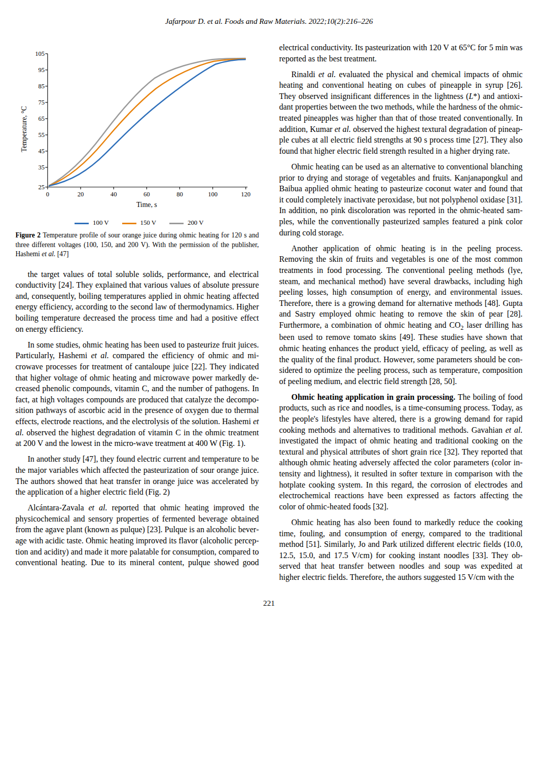Jafarpour D. et al. Foods and Raw Materials. 2022;10(2):216–226
105 95 85 75 65 55 45 35 25 0 20 40 60 80 100 120 Temperature, °C Time, s
100 V 150 V 200 V
Figure 2 Temperature profile of sour orange juice during ohmic heating for 120 s and three different voltages (100, 150, and 200 V). With the permission of the publisher, Hashemi et al. [47]
the target values of total soluble solids, performance, and electrical conductivity [24]. They explained that various values of absolute pressure and, consequently, boiling temperatures applied in ohmic heating affected energy efficiency, according to the second law of thermodynamics. Higher boiling temperature decreased the process time and had a positive effect on energy efficiency.
In some studies, ohmic heating has been used to pasteurize fruit juices. Particularly, Hashemi et al. compared the efficiency of ohmic and microwave processes for treatment of cantaloupe juice [22]. They indicated that higher voltage of ohmic heating and microwave power markedly decreased phenolic compounds, vitamin C, and the number of pathogens. In fact, at high voltages compounds are produced that catalyze the decomposition pathways of ascorbic acid in the presence of oxygen due to thermal effects, electrode reactions, and the electrolysis of the solution. Hashemi et al. observed the highest degradation of vitamin C in the ohmic treatment at 200 V and the lowest in the micro-wave treatment at 400 W (Fig. 1).
In another study [47], they found electric current and temperature to be the major variables which affected the pasteurization of sour orange juice. The authors showed that heat transfer in orange juice was accelerated by the application of a higher electric field (Fig. 2)
Alcántara-Zavala et al. reported that ohmic heating improved the physicochemical and sensory properties of fermented beverage obtained from the agave plant (known as pulque) [23]. Pulque is an alcoholic beverage with acidic taste. Ohmic heating improved its flavor (alcoholic perception and acidity) and made it more palatable for consumption, compared to conventional heating. Due to its mineral content, pulque showed good electrical conductivity. Its pasteurization with 120 V at 65°C for 5 min was reported as the best treatment.
Rinaldi et al. evaluated the physical and chemical impacts of ohmic heating and conventional heating on cubes of pineapple in syrup [26]. They observed insignificant differences in the lightness (L*) and antioxidant properties between the two methods, while the hardness of the ohmic-treated pineapples was higher than that of those treated conventionally. In addition, Kumar et al. observed the highest textural degradation of pineapple cubes at all electric field strengths at 90 s process time [27]. They also found that higher electric field strength resulted in a higher drying rate.
Ohmic heating can be used as an alternative to conventional blanching prior to drying and storage of vegetables and fruits. Kanjanapongkul and Baibua applied ohmic heating to pasteurize coconut water and found that it could completely inactivate peroxidase, but not polyphenol oxidase [31]. In addition, no pink discoloration was reported in the ohmic-heated samples, while the conventionally pasteurized samples featured a pink color during cold storage.
Another application of ohmic heating is in the peeling process. Removing the skin of fruits and vegetables is one of the most common treatments in food processing. The conventional peeling methods (lye, steam, and mechanical method) have several drawbacks, including high peeling losses, high consumption of energy, and environmental issues. Therefore, there is a growing demand for alternative methods [48]. Gupta and Sastry employed ohmic heating to remove the skin of pear [28]. Furthermore, a combination of ohmic heating and CO2 laser drilling has been used to remove tomato skins [49]. These studies have shown that ohmic heating enhances the product yield, efficacy of peeling, as well as the quality of the final product. However, some parameters should be considered to optimize the peeling process, such as temperature, composition of peeling medium, and electric field strength [28, 50].
Ohmic heating application in grain processing. The boiling of food products, such as rice and noodles, is a time-consuming process. Today, as the people's lifestyles have altered, there is a growing demand for rapid cooking methods and alternatives to traditional methods. Gavahian et al. investigated the impact of ohmic heating and traditional cooking on the textural and physical attributes of short grain rice [32]. They reported that although ohmic heating adversely affected the color parameters (color intensity and lightness), it resulted in softer texture in comparison with the hotplate cooking system. In this regard, the corrosion of electrodes and electrochemical reactions have been expressed as factors affecting the color of ohmic-heated foods [32].
Ohmic heating has also been found to markedly reduce the cooking time, fouling, and consumption of energy, compared to the traditional method [51]. Similarly, Jo and Park utilized different electric fields (10.0, 12.5, 15.0, and 17.5 V/cm) for cooking instant noodles [33]. They observed that heat transfer between noodles and soup was expedited at higher electric fields. Therefore, the authors suggested 15 V/cm with the
221